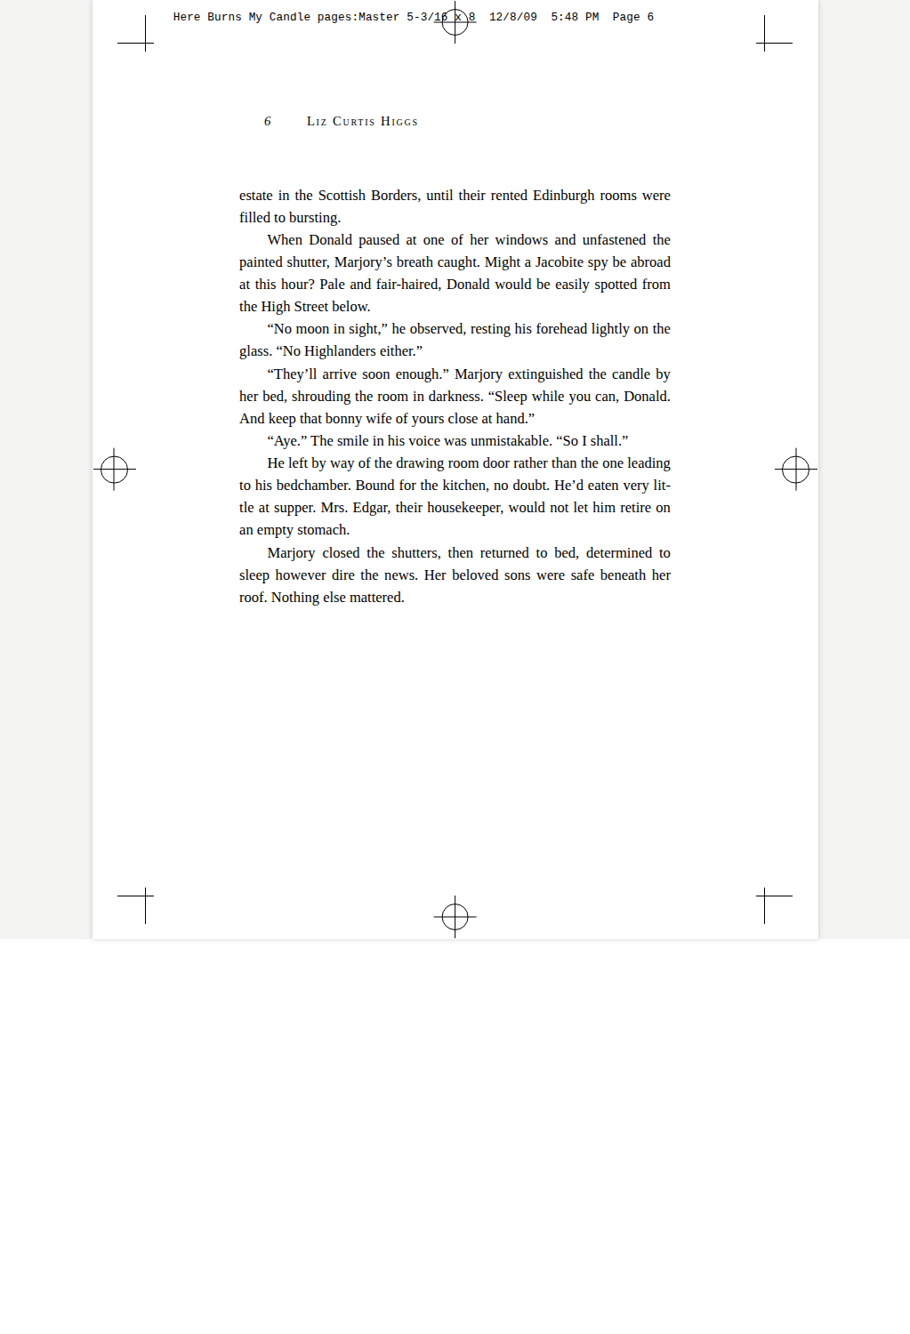Here Burns My Candle pages:Master 5-3/16 x 8 12/8/09 5:48 PM Page 6
6 Liz Curtis Higgs
estate in the Scottish Borders, until their rented Edinburgh rooms were filled to bursting.
When Donald paused at one of her windows and unfastened the painted shutter, Marjory’s breath caught. Might a Jacobite spy be abroad at this hour? Pale and fair-haired, Donald would be easily spotted from the High Street below.
“No moon in sight,” he observed, resting his forehead lightly on the glass. “No Highlanders either.”
“They’ll arrive soon enough.” Marjory extinguished the candle by her bed, shrouding the room in darkness. “Sleep while you can, Donald. And keep that bonny wife of yours close at hand.”
“Aye.” The smile in his voice was unmistakable. “So I shall.”
He left by way of the drawing room door rather than the one leading to his bedchamber. Bound for the kitchen, no doubt. He’d eaten very little at supper. Mrs. Edgar, their housekeeper, would not let him retire on an empty stomach.
Marjory closed the shutters, then returned to bed, determined to sleep however dire the news. Her beloved sons were safe beneath her roof. Nothing else mattered.